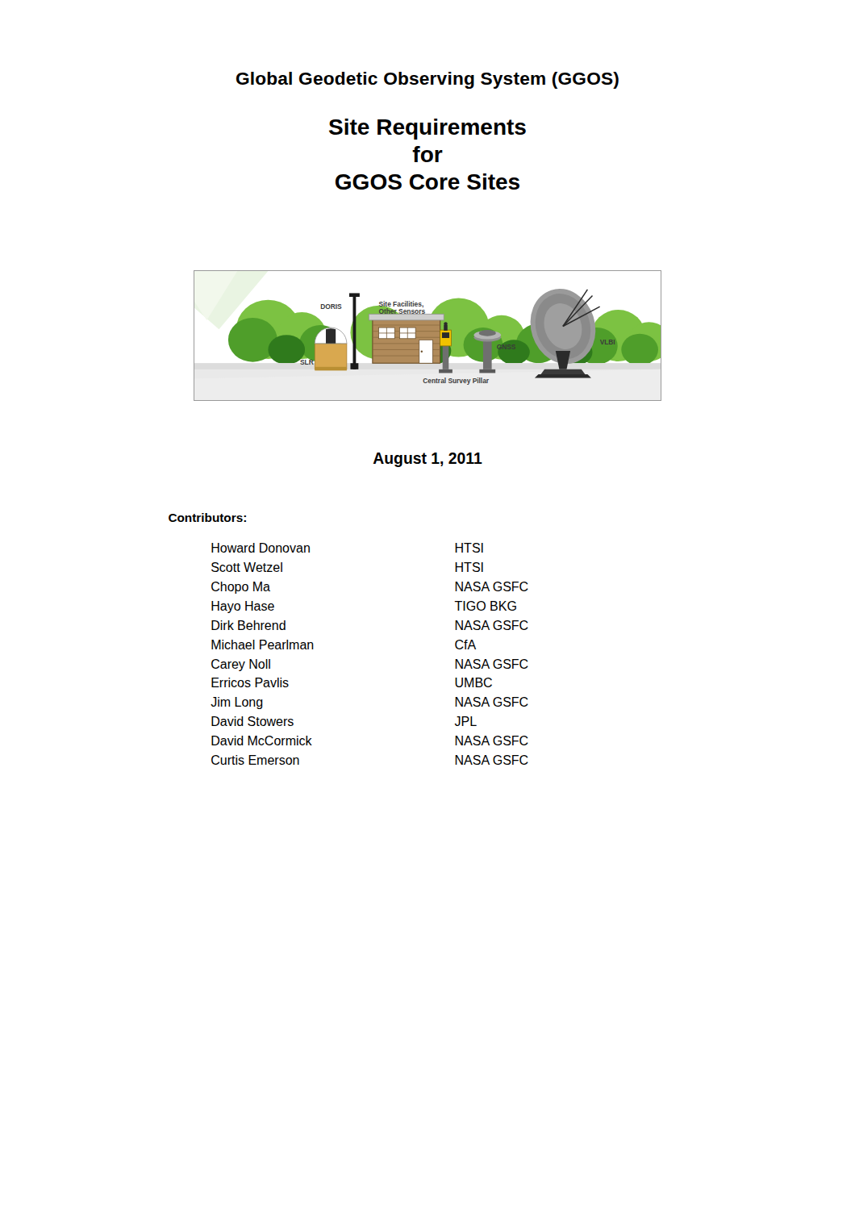Global Geodetic Observing System (GGOS)
Site Requirements
for
GGOS Core Sites
DORIS Site Facilities, Other Sensors SLR Central Survey Pillar GNSS VLBI
August 1, 2011
Contributors:
| Howard Donovan | HTSI |
| Scott Wetzel | HTSI |
| Chopo Ma | NASA GSFC |
| Hayo Hase | TIGO BKG |
| Dirk Behrend | NASA GSFC |
| Michael Pearlman | CfA |
| Carey Noll | NASA GSFC |
| Erricos Pavlis | UMBC |
| Jim Long | NASA GSFC |
| David Stowers | JPL |
| David McCormick | NASA GSFC |
| Curtis Emerson | NASA GSFC |